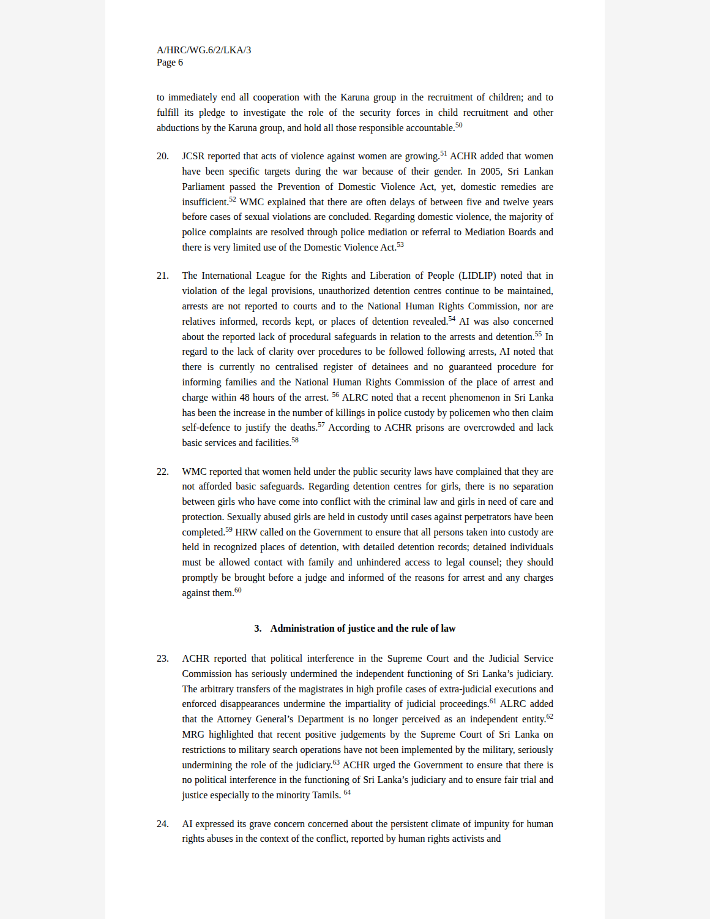A/HRC/WG.6/2/LKA/3 Page 6
to immediately end all cooperation with the Karuna group in the recruitment of children; and to fulfill its pledge to investigate the role of the security forces in child recruitment and other abductions by the Karuna group, and hold all those responsible accountable.50
20. JCSR reported that acts of violence against women are growing.51 ACHR added that women have been specific targets during the war because of their gender. In 2005, Sri Lankan Parliament passed the Prevention of Domestic Violence Act, yet, domestic remedies are insufficient.52 WMC explained that there are often delays of between five and twelve years before cases of sexual violations are concluded. Regarding domestic violence, the majority of police complaints are resolved through police mediation or referral to Mediation Boards and there is very limited use of the Domestic Violence Act.53
21. The International League for the Rights and Liberation of People (LIDLIP) noted that in violation of the legal provisions, unauthorized detention centres continue to be maintained, arrests are not reported to courts and to the National Human Rights Commission, nor are relatives informed, records kept, or places of detention revealed.54 AI was also concerned about the reported lack of procedural safeguards in relation to the arrests and detention.55 In regard to the lack of clarity over procedures to be followed following arrests, AI noted that there is currently no centralised register of detainees and no guaranteed procedure for informing families and the National Human Rights Commission of the place of arrest and charge within 48 hours of the arrest. 56 ALRC noted that a recent phenomenon in Sri Lanka has been the increase in the number of killings in police custody by policemen who then claim self-defence to justify the deaths.57 According to ACHR prisons are overcrowded and lack basic services and facilities.58
22. WMC reported that women held under the public security laws have complained that they are not afforded basic safeguards. Regarding detention centres for girls, there is no separation between girls who have come into conflict with the criminal law and girls in need of care and protection. Sexually abused girls are held in custody until cases against perpetrators have been completed.59 HRW called on the Government to ensure that all persons taken into custody are held in recognized places of detention, with detailed detention records; detained individuals must be allowed contact with family and unhindered access to legal counsel; they should promptly be brought before a judge and informed of the reasons for arrest and any charges against them.60
3. Administration of justice and the rule of law
23. ACHR reported that political interference in the Supreme Court and the Judicial Service Commission has seriously undermined the independent functioning of Sri Lanka’s judiciary. The arbitrary transfers of the magistrates in high profile cases of extra-judicial executions and enforced disappearances undermine the impartiality of judicial proceedings.61 ALRC added that the Attorney General’s Department is no longer perceived as an independent entity.62 MRG highlighted that recent positive judgements by the Supreme Court of Sri Lanka on restrictions to military search operations have not been implemented by the military, seriously undermining the role of the judiciary.63 ACHR urged the Government to ensure that there is no political interference in the functioning of Sri Lanka’s judiciary and to ensure fair trial and justice especially to the minority Tamils. 64
24. AI expressed its grave concern concerned about the persistent climate of impunity for human rights abuses in the context of the conflict, reported by human rights activists and